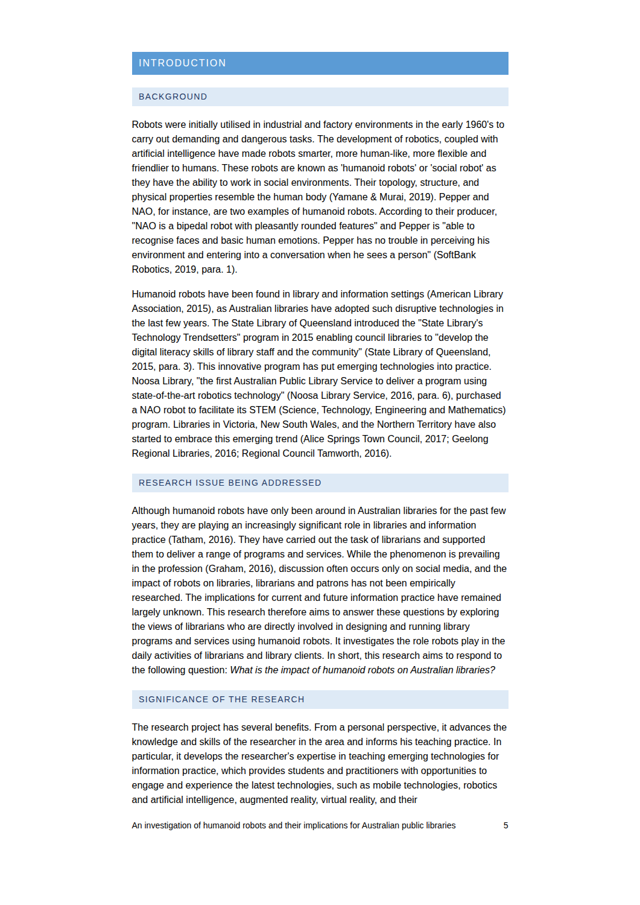Introduction
Background
Robots were initially utilised in industrial and factory environments in the early 1960's to carry out demanding and dangerous tasks. The development of robotics, coupled with artificial intelligence have made robots smarter, more human-like, more flexible and friendlier to humans. These robots are known as 'humanoid robots' or 'social robot' as they have the ability to work in social environments. Their topology, structure, and physical properties resemble the human body (Yamane & Murai, 2019). Pepper and NAO, for instance, are two examples of humanoid robots. According to their producer, "NAO is a bipedal robot with pleasantly rounded features" and Pepper is "able to recognise faces and basic human emotions. Pepper has no trouble in perceiving his environment and entering into a conversation when he sees a person" (SoftBank Robotics, 2019, para. 1).
Humanoid robots have been found in library and information settings (American Library Association, 2015), as Australian libraries have adopted such disruptive technologies in the last few years. The State Library of Queensland introduced the "State Library's Technology Trendsetters" program in 2015 enabling council libraries to "develop the digital literacy skills of library staff and the community" (State Library of Queensland, 2015, para. 3). This innovative program has put emerging technologies into practice. Noosa Library, "the first Australian Public Library Service to deliver a program using state-of-the-art robotics technology" (Noosa Library Service, 2016, para. 6), purchased a NAO robot to facilitate its STEM (Science, Technology, Engineering and Mathematics) program. Libraries in Victoria, New South Wales, and the Northern Territory have also started to embrace this emerging trend (Alice Springs Town Council, 2017; Geelong Regional Libraries, 2016; Regional Council Tamworth, 2016).
Research issue being addressed
Although humanoid robots have only been around in Australian libraries for the past few years, they are playing an increasingly significant role in libraries and information practice (Tatham, 2016). They have carried out the task of librarians and supported them to deliver a range of programs and services. While the phenomenon is prevailing in the profession (Graham, 2016), discussion often occurs only on social media, and the impact of robots on libraries, librarians and patrons has not been empirically researched. The implications for current and future information practice have remained largely unknown. This research therefore aims to answer these questions by exploring the views of librarians who are directly involved in designing and running library programs and services using humanoid robots. It investigates the role robots play in the daily activities of librarians and library clients. In short, this research aims to respond to the following question: What is the impact of humanoid robots on Australian libraries?
Significance of the research
The research project has several benefits. From a personal perspective, it advances the knowledge and skills of the researcher in the area and informs his teaching practice. In particular, it develops the researcher's expertise in teaching emerging technologies for information practice, which provides students and practitioners with opportunities to engage and experience the latest technologies, such as mobile technologies, robotics and artificial intelligence, augmented reality, virtual reality, and their
An investigation of humanoid robots and their implications for Australian public libraries 5